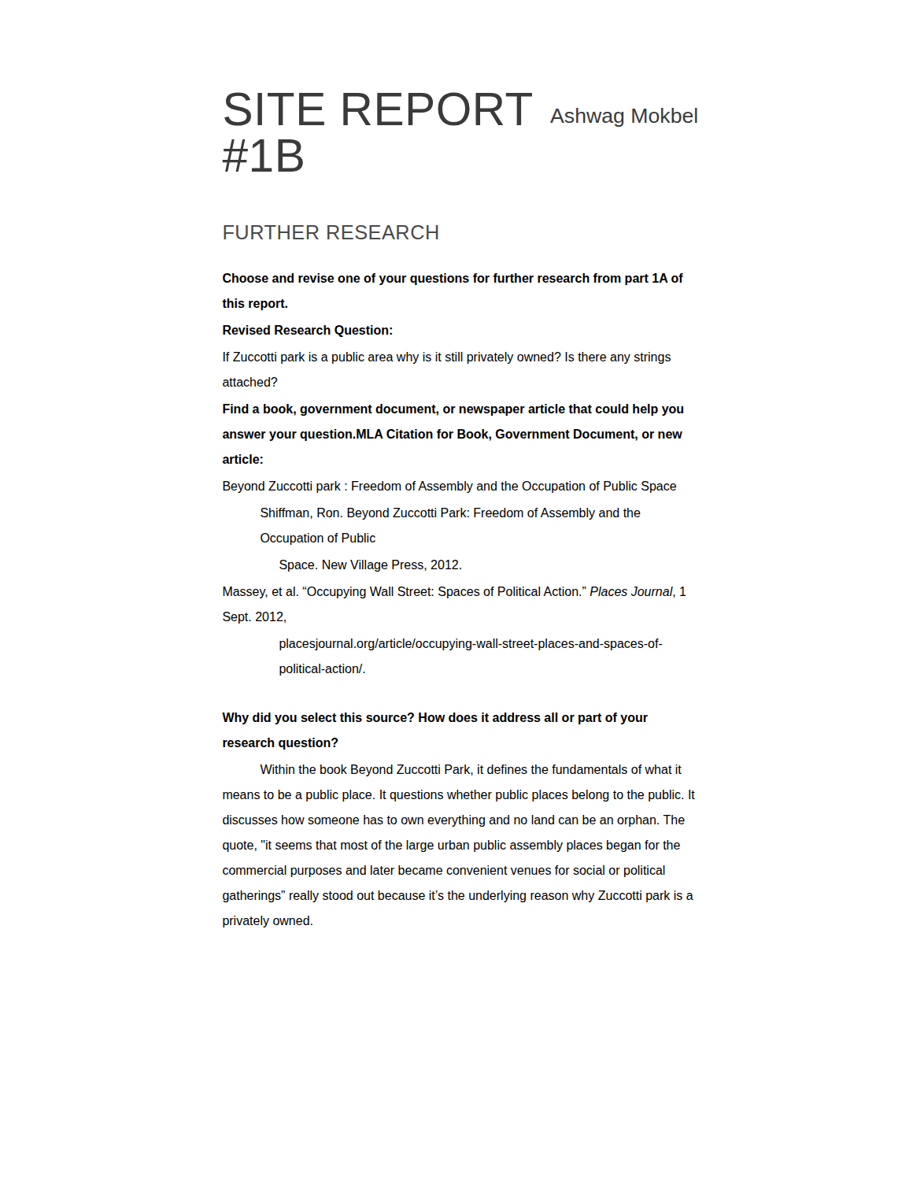SITE REPORT #1B
Ashwag Mokbel
FURTHER RESEARCH
Choose and revise one of your questions for further research from part 1A of this report.
Revised Research Question:
If Zuccotti park is a public area why is it still privately owned? Is there any strings attached?
Find a book, government document, or newspaper article that could help you answer your question.MLA Citation for Book, Government Document, or new article:
Beyond Zuccotti park : Freedom of Assembly and the Occupation of Public Space
Shiffman, Ron. Beyond Zuccotti Park: Freedom of Assembly and the Occupation of Public
Space. New Village Press, 2012.
Massey, et al. “Occupying Wall Street: Spaces of Political Action.” Places Journal, 1 Sept. 2012,
placesjournal.org/article/occupying-wall-street-places-and-spaces-of-political-action/.
Why did you select this source? How does it address all or part of your research question?
Within the book Beyond Zuccotti Park, it defines the fundamentals of what it means to be a public place. It questions whether public places belong to the public. It discusses how someone has to own everything and no land can be an orphan. The quote, "it seems that most of the large urban public assembly places began for the commercial purposes and later became convenient venues for social or political gatherings” really stood out because it’s the underlying reason why Zuccotti park is a privately owned.